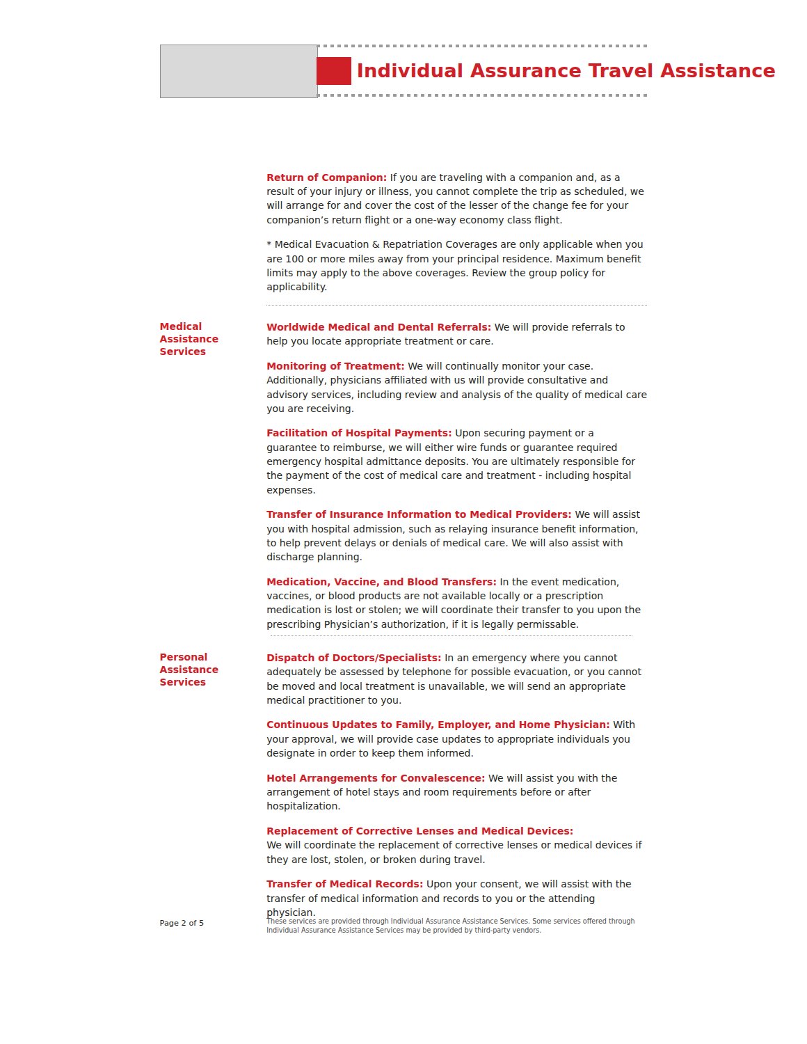Individual Assurance Travel Assistance
Return of Companion: If you are traveling with a companion and, as a result of your injury or illness, you cannot complete the trip as scheduled, we will arrange for and cover the cost of the lesser of the change fee for your companion’s return flight or a one-way economy class flight.
* Medical Evacuation & Repatriation Coverages are only applicable when you are 100 or more miles away from your principal residence. Maximum benefit limits may apply to the above coverages. Review the group policy for applicability.
Medical Assistance
Services
Worldwide Medical and Dental Referrals: We will provide referrals to help you locate appropriate treatment or care.
Monitoring of Treatment: We will continually monitor your case. Additionally, physicians affiliated with us will provide consultative and advisory services, including review and analysis of the quality of medical care you are receiving.
Facilitation of Hospital Payments: Upon securing payment or a guarantee to reimburse, we will either wire funds or guarantee required emergency hospital admittance deposits. You are ultimately responsible for the payment of the cost of medical care and treatment - including hospital expenses.
Transfer of Insurance Information to Medical Providers: We will assist you with hospital admission, such as relaying insurance benefit information, to help prevent delays or denials of medical care. We will also assist with discharge planning.
Medication, Vaccine, and Blood Transfers: In the event medication, vaccines, or blood products are not available locally or a prescription medication is lost or stolen; we will coordinate their transfer to you upon the prescribing Physician’s authorization, if it is legally permissable.
Personal Assistance
Services
Dispatch of Doctors/Specialists: In an emergency where you cannot adequately be assessed by telephone for possible evacuation, or you cannot be moved and local treatment is unavailable, we will send an appropriate medical practitioner to you.
Continuous Updates to Family, Employer, and Home Physician: With your approval, we will provide case updates to appropriate individuals you designate in order to keep them informed.
Hotel Arrangements for Convalescence: We will assist you with the arrangement of hotel stays and room requirements before or after hospitalization.
Replacement of Corrective Lenses and Medical Devices:
We will coordinate the replacement of corrective lenses or medical devices if they are lost, stolen, or broken during travel.
Transfer of Medical Records: Upon your consent, we will assist with the transfer of medical information and records to you or the attending physician.
Page 2 of 5
These services are provided through Individual Assurance Assistance Services. Some services offered through Individual Assurance Assistance Services may be provided by third-party vendors.